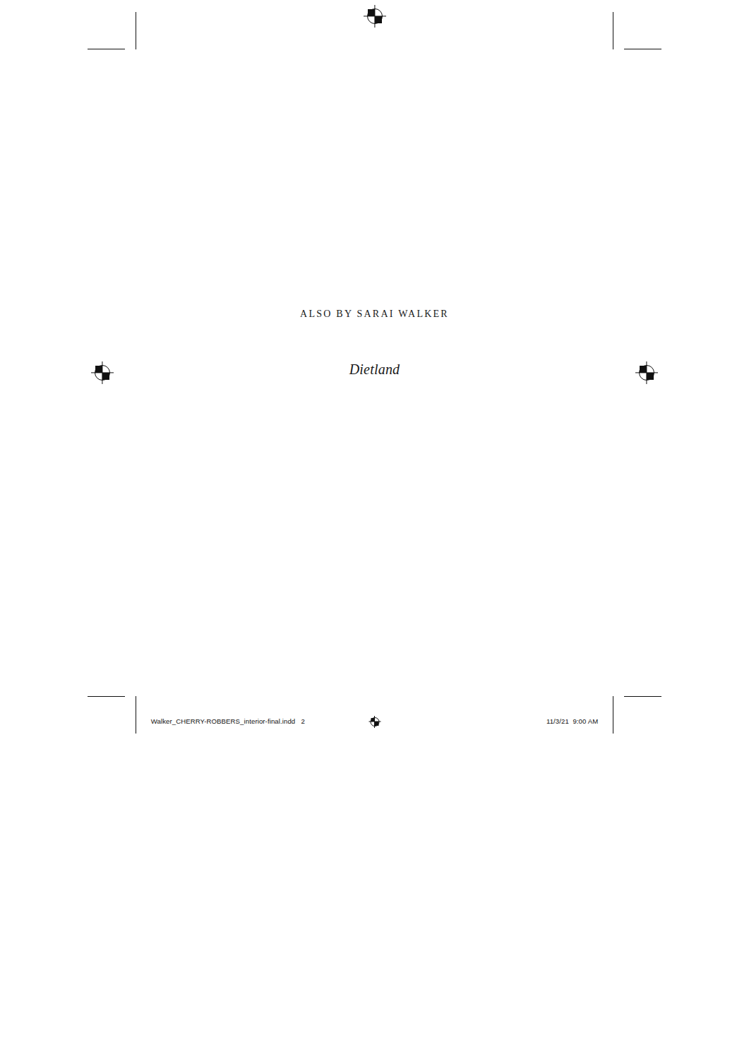Also by Sarai Walker
Dietland
Walker_CHERRY-ROBBERS_interior-final.indd 2 11/3/21 9:00 AM